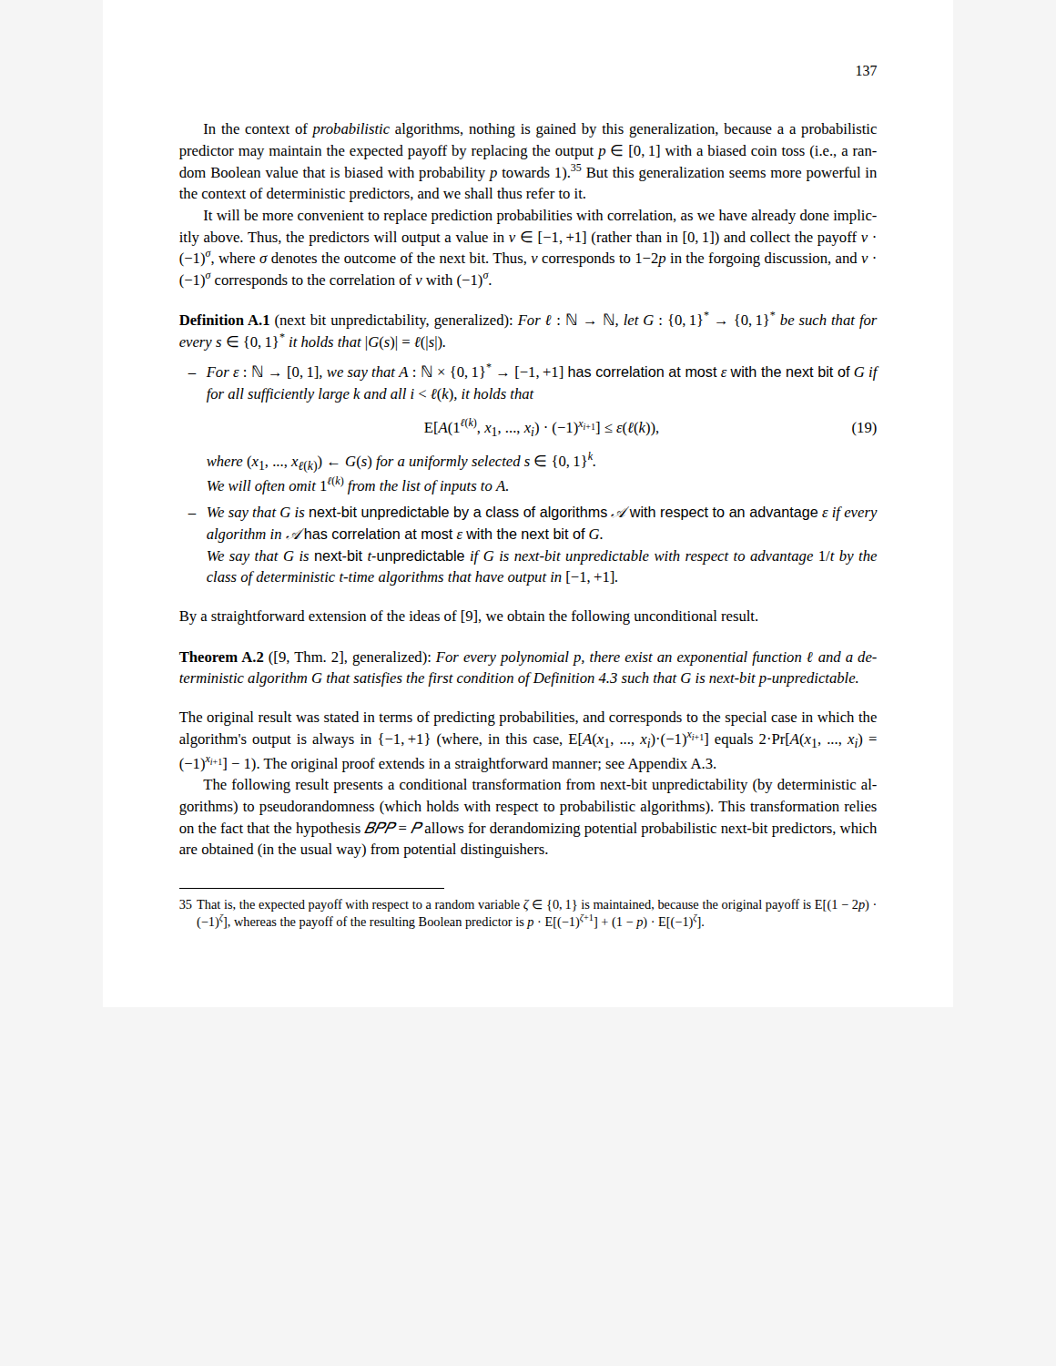137
In the context of probabilistic algorithms, nothing is gained by this generalization, because a a probabilistic predictor may maintain the expected payoff by replacing the output p ∈ [0, 1] with a biased coin toss (i.e., a random Boolean value that is biased with probability p towards 1).35 But this generalization seems more powerful in the context of deterministic predictors, and we shall thus refer to it.
It will be more convenient to replace prediction probabilities with correlation, as we have already done implicitly above. Thus, the predictors will output a value in v ∈ [−1, +1] (rather than in [0, 1]) and collect the payoff v · (−1)σ, where σ denotes the outcome of the next bit. Thus, v corresponds to 1−2p in the forgoing discussion, and v · (−1)σ corresponds to the correlation of v with (−1)σ.
Definition A.1 (next bit unpredictability, generalized): For ℓ : ℕ → ℕ, let G : {0, 1}* → {0, 1}* be such that for every s ∈ {0, 1}* it holds that |G(s)| = ℓ(|s|).
For ε : ℕ → [0, 1], we say that A : ℕ × {0, 1}* → [−1, +1] has correlation at most ε with the next bit of G if for all sufficiently large k and all i < ℓ(k), it holds that E[A(1ℓ(k), x1, ..., xi) · (−1)xi+1] ≤ ε(ℓ(k)),(19) where (x1, ..., xℓ(k)) ← G(s) for a uniformly selected s ∈ {0, 1}k.
We will often omit 1ℓ(k) from the list of inputs to A.
We say that G is next-bit unpredictable by a class of algorithms 𝒜 with respect to an advantage ε if every algorithm in 𝒜 has correlation at most ε with the next bit of G.
We say that G is next-bit t-unpredictable if G is next-bit unpredictable with respect to advantage 1/t by the class of deterministic t-time algorithms that have output in [−1, +1].
By a straightforward extension of the ideas of [9], we obtain the following unconditional result.
Theorem A.2 ([9, Thm. 2], generalized): For every polynomial p, there exist an exponential function ℓ and a deterministic algorithm G that satisfies the first condition of Definition 4.3 such that G is next-bit p-unpredictable.
The original result was stated in terms of predicting probabilities, and corresponds to the special case in which the algorithm's output is always in {−1, +1} (where, in this case, E[A(x1, ..., xi)·(−1)xi+1] equals 2·Pr[A(x1, ..., xi) = (−1)xi+1] − 1). The original proof extends in a straightforward manner; see Appendix A.3.
The following result presents a conditional transformation from next-bit unpredictability (by deterministic algorithms) to pseudorandomness (which holds with respect to probabilistic algorithms). This transformation relies on the fact that the hypothesis 𝐵𝑃𝑃 = 𝑃 allows for derandomizing potential probabilistic next-bit predictors, which are obtained (in the usual way) from potential distinguishers.
35 That is, the expected payoff with respect to a random variable ζ ∈ {0, 1} is maintained, because the original payoff is E[(1 − 2p) · (−1)ζ], whereas the payoff of the resulting Boolean predictor is p · E[(−1)ζ+1] + (1 − p) · E[(−1)ζ].